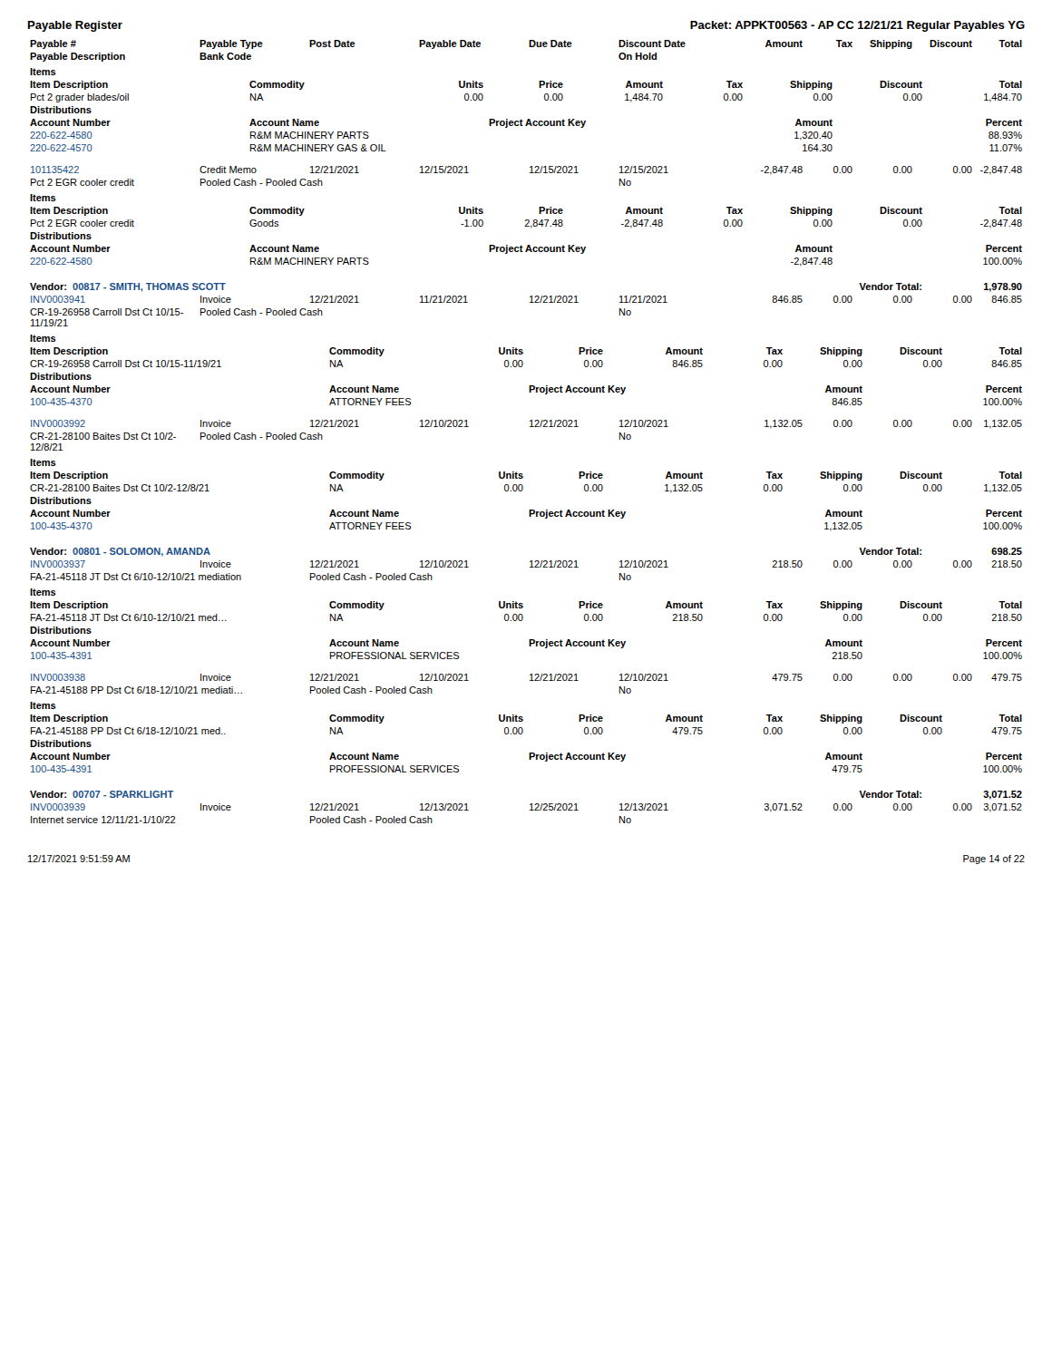Payable Register
Packet: APPKT00563 - AP CC 12/21/21 Regular Payables YG
| Payable # | Payable Type | Post Date | Payable Date | Due Date | Discount Date | Amount | Tax | Shipping | Discount | Total |
| Payable Description | Bank Code | | | | On Hold | | | | | |
| Items |
| Item Description | Commodity | Units | Price | Amount | Tax | Shipping | Discount | Total |
| Pct 2 grader blades/oil | NA | 0.00 | 0.00 | 1,484.70 | 0.00 | 0.00 | 0.00 | 1,484.70 |
| Distributions |
| Account Number | Account Name | Project Account Key | Amount | Percent |
| 220-622-4580 | R&M MACHINERY PARTS | | 1,320.40 | 88.93% |
| 220-622-4570 | R&M MACHINERY GAS & OIL | | 164.30 | 11.07% |
| 101135422 | Credit Memo | 12/21/2021 | 12/15/2021 | 12/15/2021 | 12/15/2021 | -2,847.48 | 0.00 | 0.00 | 0.00 | -2,847.48 |
| Pct 2 EGR cooler credit | Pooled Cash - Pooled Cash | | No | |
| Items |
| Item Description | Commodity | Units | Price | Amount | Tax | Shipping | Discount | Total |
| Pct 2 EGR cooler credit | Goods | -1.00 | 2,847.48 | -2,847.48 | 0.00 | 0.00 | 0.00 | -2,847.48 |
| Distributions |
| Account Number | Account Name | Project Account Key | Amount | Percent |
| 220-622-4580 | R&M MACHINERY PARTS | | -2,847.48 | 100.00% |
| Vendor: 00817 - SMITH, THOMAS SCOTT | Vendor Total: | 1,978.90 |
| INV0003941 | Invoice | 12/21/2021 | 11/21/2021 | 12/21/2021 | 11/21/2021 | 846.85 | 0.00 | 0.00 | 0.00 | 846.85 |
| CR-19-26958 Carroll Dst Ct 10/15-11/19/21 | Pooled Cash - Pooled Cash | | No | |
| Items |
| Item Description | Commodity | Units | Price | Amount | Tax | Shipping | Discount | Total |
| CR-19-26958 Carroll Dst Ct 10/15-11/19/21 | NA | 0.00 | 0.00 | 846.85 | 0.00 | 0.00 | 0.00 | 846.85 |
| Distributions |
| Account Number | Account Name | Project Account Key | Amount | Percent |
| 100-435-4370 | ATTORNEY FEES | | 846.85 | 100.00% |
| INV0003992 | Invoice | 12/21/2021 | 12/10/2021 | 12/21/2021 | 12/10/2021 | 1,132.05 | 0.00 | 0.00 | 0.00 | 1,132.05 |
| CR-21-28100 Baites Dst Ct 10/2-12/8/21 | Pooled Cash - Pooled Cash | | No | |
| Items |
| Item Description | Commodity | Units | Price | Amount | Tax | Shipping | Discount | Total |
| CR-21-28100 Baites Dst Ct 10/2-12/8/21 | NA | 0.00 | 0.00 | 1,132.05 | 0.00 | 0.00 | 0.00 | 1,132.05 |
| Distributions |
| Account Number | Account Name | Project Account Key | Amount | Percent |
| 100-435-4370 | ATTORNEY FEES | | 1,132.05 | 100.00% |
| Vendor: 00801 - SOLOMON, AMANDA | Vendor Total: | 698.25 |
| INV0003937 | Invoice | 12/21/2021 | 12/10/2021 | 12/21/2021 | 12/10/2021 | 218.50 | 0.00 | 0.00 | 0.00 | 218.50 |
| FA-21-45118 JT Dst Ct 6/10-12/10/21 mediation | Pooled Cash - Pooled Cash | | No | |
| Items |
| Item Description | Commodity | Units | Price | Amount | Tax | Shipping | Discount | Total |
| FA-21-45118 JT Dst Ct 6/10-12/10/21 med… | NA | 0.00 | 0.00 | 218.50 | 0.00 | 0.00 | 0.00 | 218.50 |
| Distributions |
| Account Number | Account Name | Project Account Key | Amount | Percent |
| 100-435-4391 | PROFESSIONAL SERVICES | | 218.50 | 100.00% |
| INV0003938 | Invoice | 12/21/2021 | 12/10/2021 | 12/21/2021 | 12/10/2021 | 479.75 | 0.00 | 0.00 | 0.00 | 479.75 |
| FA-21-45188 PP Dst Ct 6/18-12/10/21 mediati… | Pooled Cash - Pooled Cash | | No | |
| Items |
| Item Description | Commodity | Units | Price | Amount | Tax | Shipping | Discount | Total |
| FA-21-45188 PP Dst Ct 6/18-12/10/21 med.. | NA | 0.00 | 0.00 | 479.75 | 0.00 | 0.00 | 0.00 | 479.75 |
| Distributions |
| Account Number | Account Name | Project Account Key | Amount | Percent |
| 100-435-4391 | PROFESSIONAL SERVICES | | 479.75 | 100.00% |
| Vendor: 00707 - SPARKLIGHT | Vendor Total: | 3,071.52 |
| INV0003939 | Invoice | 12/21/2021 | 12/13/2021 | 12/25/2021 | 12/13/2021 | 3,071.52 | 0.00 | 0.00 | 0.00 | 3,071.52 |
| Internet service 12/11/21-1/10/22 | Pooled Cash - Pooled Cash | | No | |
12/17/2021 9:51:59 AM
Page 14 of 22